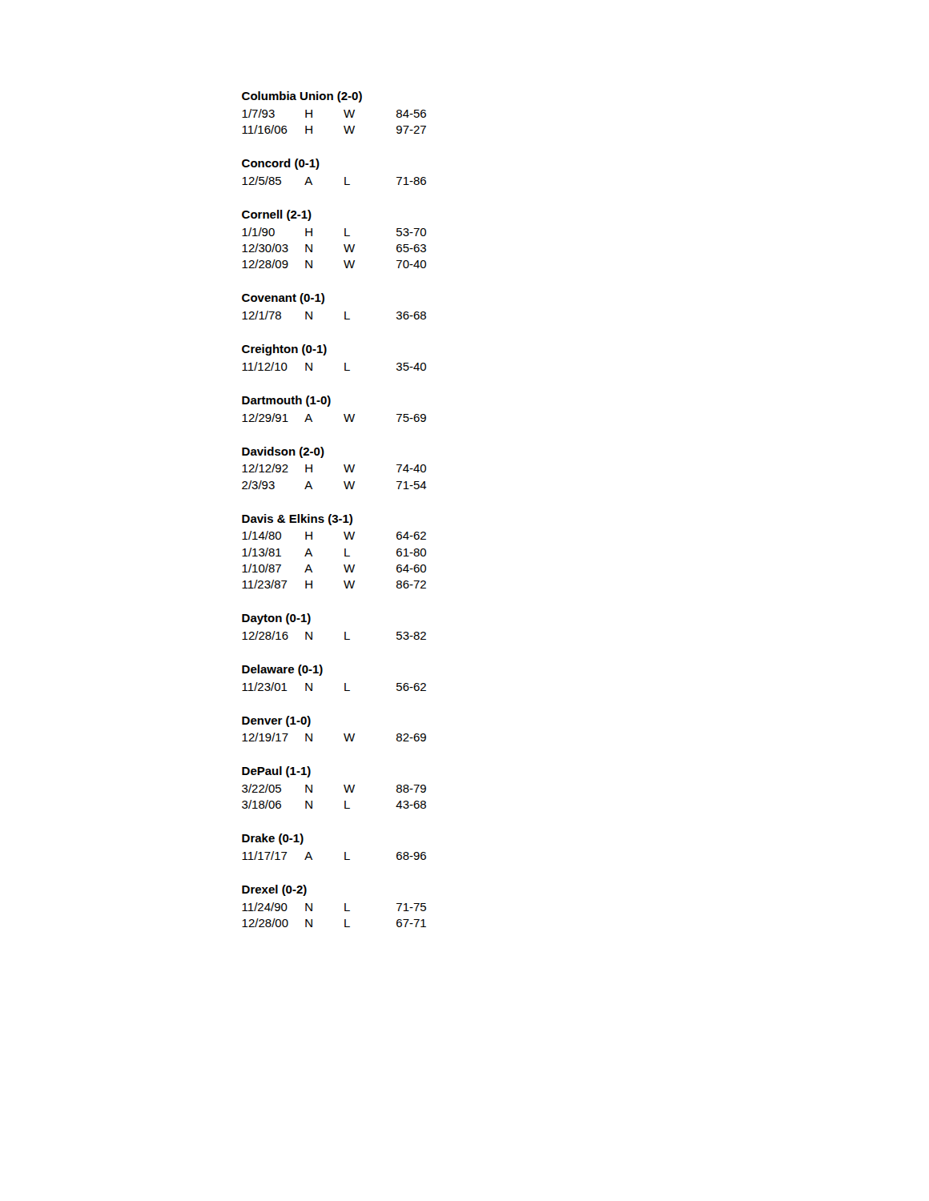Columbia Union (2-0)
| 1/7/93 | H | W | 84-56 |
| 11/16/06 | H | W | 97-27 |
Concord (0-1)
| 12/5/85 | A | L | 71-86 |
Cornell (2-1)
| 1/1/90 | H | L | 53-70 |
| 12/30/03 | N | W | 65-63 |
| 12/28/09 | N | W | 70-40 |
Covenant (0-1)
| 12/1/78 | N | L | 36-68 |
Creighton (0-1)
| 11/12/10 | N | L | 35-40 |
Dartmouth (1-0)
| 12/29/91 | A | W | 75-69 |
Davidson (2-0)
| 12/12/92 | H | W | 74-40 |
| 2/3/93 | A | W | 71-54 |
Davis & Elkins (3-1)
| 1/14/80 | H | W | 64-62 |
| 1/13/81 | A | L | 61-80 |
| 1/10/87 | A | W | 64-60 |
| 11/23/87 | H | W | 86-72 |
Dayton (0-1)
| 12/28/16 | N | L | 53-82 |
Delaware (0-1)
| 11/23/01 | N | L | 56-62 |
Denver (1-0)
| 12/19/17 | N | W | 82-69 |
DePaul (1-1)
| 3/22/05 | N | W | 88-79 |
| 3/18/06 | N | L | 43-68 |
Drake (0-1)
| 11/17/17 | A | L | 68-96 |
Drexel (0-2)
| 11/24/90 | N | L | 71-75 |
| 12/28/00 | N | L | 67-71 |